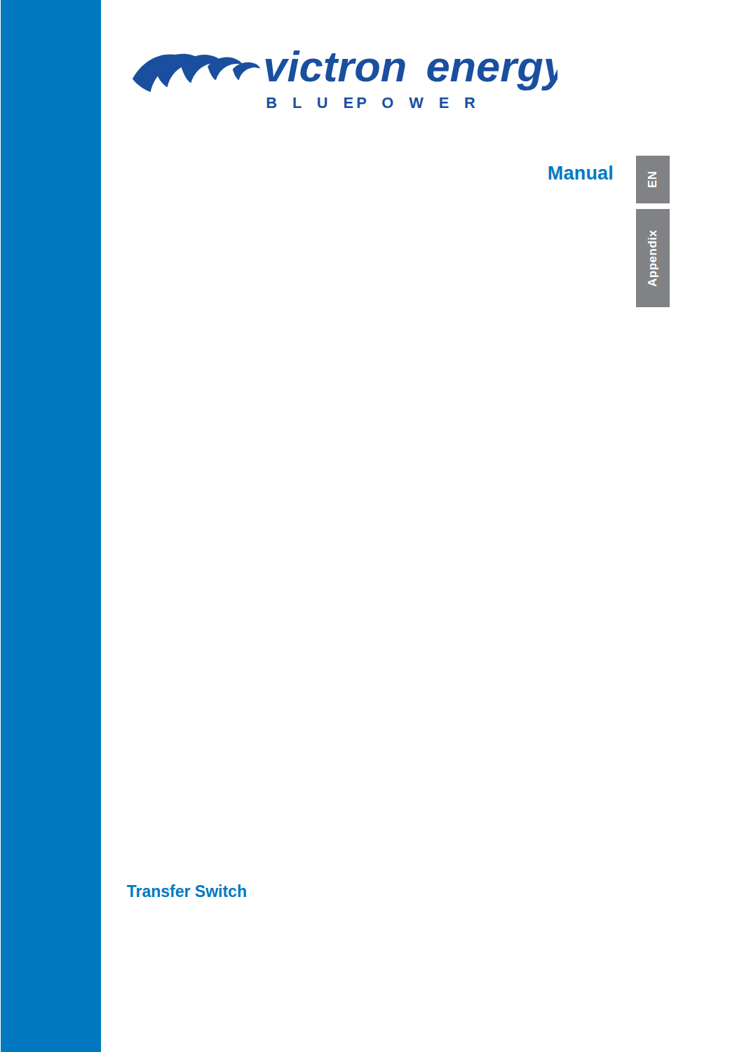victron energy B L U E P O W E R
Manual
EN
Appendix
Transfer Switch